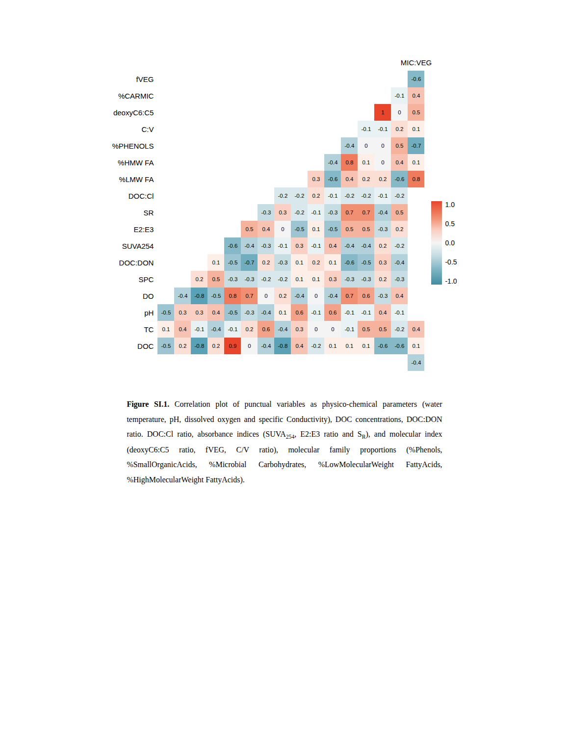MIC:VEG
fVEG
-0.6
%CARMIC
-0.1
0.4
deoxyC6:C5
1
0
0.5
C:V
-0.1
-0.1
0.2
0.1
%PHENOLS
-0.4
0
0
0.5
-0.7
%HMW FA
-0.4
0.8
0.1
0
0.4
0.1
%LMW FA
0.3
-0.6
0.4
0.2
0.2
-0.6
0.8
DOC:Cl
-0.2
-0.2
0.2
-0.1
-0.2
-0.2
-0.1
-0.2
SR
-0.3
0.3
-0.2
-0.1
-0.3
0.7
0.7
-0.4
0.5
E2:E3
0.5
0.4
0
-0.5
0.1
-0.5
0.5
0.5
-0.3
0.2
SUVA254
-0.6
-0.4
-0.3
-0.1
0.3
-0.1
0.4
-0.4
-0.4
0.2
-0.2
DOC:DON
0.1
-0.5
-0.7
0.2
-0.3
0.1
0.2
0.1
-0.6
-0.5
0.3
-0.4
SPC
0.2
0.5
-0.3
-0.3
-0.2
-0.2
0.1
0.1
0.3
-0.3
-0.3
0.2
-0.3
DO
-0.4
-0.8
-0.5
0.8
0.7
0
0.2
-0.4
0
-0.4
0.7
0.6
-0.3
0.4
pH
-0.5
0.3
0.3
0.4
-0.5
-0.3
-0.4
0.1
0.6
-0.1
0.6
-0.1
-0.1
0.4
-0.1
TC
0.1
0.4
-0.1
-0.4
-0.1
0.2
0.6
-0.4
0.3
0
0
-0.1
0.5
0.5
-0.2
0.4
DOC
-0.5
0.2
-0.8
0.2
0.9
0
-0.4
-0.8
0.4
-0.2
0.1
0.1
0.1
-0.6
-0.6
0.1
-0.4
1.0 0.5 0.0 -0.5 -1.0
Figure SI.1. Correlation plot of punctual variables as physico-chemical parameters (water temperature, pH, dissolved oxygen and specific Conductivity), DOC concentrations, DOC:DON ratio. DOC:Cl ratio, absorbance indices (SUVA254, E2:E3 ratio and SR), and molecular index (deoxyC6:C5 ratio, fVEG, C/V ratio), molecular family proportions (%Phenols, %SmallOrganicAcids, %Microbial Carbohydrates, %LowMolecularWeight FattyAcids, %HighMolecularWeight FattyAcids).